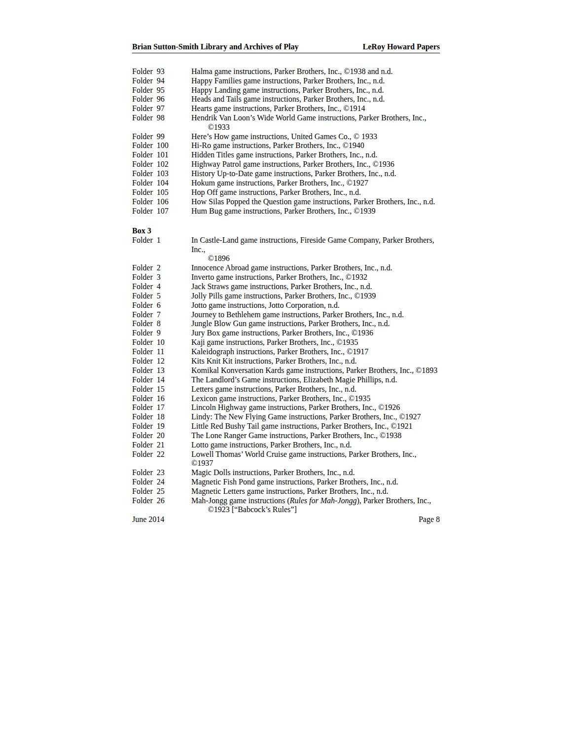Brian Sutton-Smith Library and Archives of Play LeRoy Howard Papers
Folder 93 Halma game instructions, Parker Brothers, Inc., ©1938 and n.d.
Folder 94 Happy Families game instructions, Parker Brothers, Inc., n.d.
Folder 95 Happy Landing game instructions, Parker Brothers, Inc., n.d.
Folder 96 Heads and Tails game instructions, Parker Brothers, Inc., n.d.
Folder 97 Hearts game instructions, Parker Brothers, Inc., ©1914
Folder 98 Hendrik Van Loon’s Wide World Game instructions, Parker Brothers, Inc.,©1933
Folder 99 Here’s How game instructions, United Games Co., © 1933
Folder 100 Hi-Ro game instructions, Parker Brothers, Inc., ©1940
Folder 101 Hidden Titles game instructions, Parker Brothers, Inc., n.d.
Folder 102 Highway Patrol game instructions, Parker Brothers, Inc., ©1936
Folder 103 History Up-to-Date game instructions, Parker Brothers, Inc., n.d.
Folder 104 Hokum game instructions, Parker Brothers, Inc., ©1927
Folder 105 Hop Off game instructions, Parker Brothers, Inc., n.d.
Folder 106 How Silas Popped the Question game instructions, Parker Brothers, Inc., n.d.
Folder 107 Hum Bug game instructions, Parker Brothers, Inc., ©1939
Box 3
Folder 1 In Castle-Land game instructions, Fireside Game Company, Parker Brothers, Inc.,©1896
Folder 2 Innocence Abroad game instructions, Parker Brothers, Inc., n.d.
Folder 3 Inverto game instructions, Parker Brothers, Inc., ©1932
Folder 4 Jack Straws game instructions, Parker Brothers, Inc., n.d.
Folder 5 Jolly Pills game instructions, Parker Brothers, Inc., ©1939
Folder 6 Jotto game instructions, Jotto Corporation, n.d.
Folder 7 Journey to Bethlehem game instructions, Parker Brothers, Inc., n.d.
Folder 8 Jungle Blow Gun game instructions, Parker Brothers, Inc., n.d.
Folder 9 Jury Box game instructions, Parker Brothers, Inc., ©1936
Folder 10 Kaji game instructions, Parker Brothers, Inc., ©1935
Folder 11 Kaleidograph instructions, Parker Brothers, Inc., ©1917
Folder 12 Kits Knit Kit instructions, Parker Brothers, Inc., n.d.
Folder 13 Komikal Konversation Kards game instructions, Parker Brothers, Inc., ©1893
Folder 14 The Landlord’s Game instructions, Elizabeth Magie Phillips, n.d.
Folder 15 Letters game instructions, Parker Brothers, Inc., n.d.
Folder 16 Lexicon game instructions, Parker Brothers, Inc., ©1935
Folder 17 Lincoln Highway game instructions, Parker Brothers, Inc., ©1926
Folder 18 Lindy: The New Flying Game instructions, Parker Brothers, Inc., ©1927
Folder 19 Little Red Bushy Tail game instructions, Parker Brothers, Inc., ©1921
Folder 20 The Lone Ranger Game instructions, Parker Brothers, Inc., ©1938
Folder 21 Lotto game instructions, Parker Brothers, Inc., n.d.
Folder 22 Lowell Thomas’ World Cruise game instructions, Parker Brothers, Inc., ©1937
Folder 23 Magic Dolls instructions, Parker Brothers, Inc., n.d.
Folder 24 Magnetic Fish Pond game instructions, Parker Brothers, Inc., n.d.
Folder 25 Magnetic Letters game instructions, Parker Brothers, Inc., n.d.
Folder 26 Mah-Jongg game instructions (Rules for Mah-Jongg), Parker Brothers, Inc.,©1923 [“Babcock’s Rules”]
June 2014 Page 8